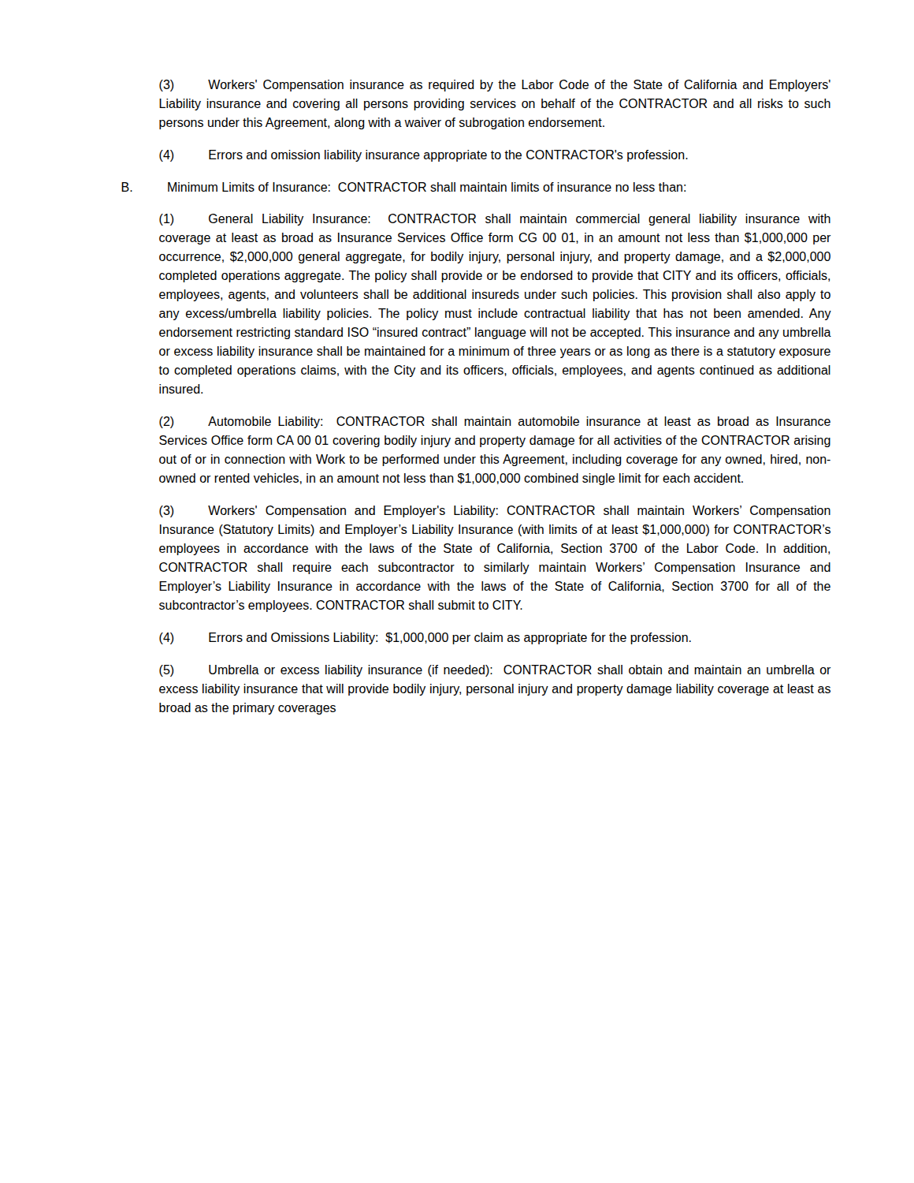(3) Workers' Compensation insurance as required by the Labor Code of the State of California and Employers' Liability insurance and covering all persons providing services on behalf of the CONTRACTOR and all risks to such persons under this Agreement, along with a waiver of subrogation endorsement.
(4) Errors and omission liability insurance appropriate to the CONTRACTOR's profession.
B. Minimum Limits of Insurance: CONTRACTOR shall maintain limits of insurance no less than:
(1) General Liability Insurance: CONTRACTOR shall maintain commercial general liability insurance with coverage at least as broad as Insurance Services Office form CG 00 01, in an amount not less than $1,000,000 per occurrence, $2,000,000 general aggregate, for bodily injury, personal injury, and property damage, and a $2,000,000 completed operations aggregate. The policy shall provide or be endorsed to provide that CITY and its officers, officials, employees, agents, and volunteers shall be additional insureds under such policies. This provision shall also apply to any excess/umbrella liability policies. The policy must include contractual liability that has not been amended. Any endorsement restricting standard ISO “insured contract” language will not be accepted. This insurance and any umbrella or excess liability insurance shall be maintained for a minimum of three years or as long as there is a statutory exposure to completed operations claims, with the City and its officers, officials, employees, and agents continued as additional insured.
(2) Automobile Liability: CONTRACTOR shall maintain automobile insurance at least as broad as Insurance Services Office form CA 00 01 covering bodily injury and property damage for all activities of the CONTRACTOR arising out of or in connection with Work to be performed under this Agreement, including coverage for any owned, hired, non-owned or rented vehicles, in an amount not less than $1,000,000 combined single limit for each accident.
(3) Workers' Compensation and Employer's Liability: CONTRACTOR shall maintain Workers’ Compensation Insurance (Statutory Limits) and Employer’s Liability Insurance (with limits of at least $1,000,000) for CONTRACTOR’s employees in accordance with the laws of the State of California, Section 3700 of the Labor Code. In addition, CONTRACTOR shall require each subcontractor to similarly maintain Workers’ Compensation Insurance and Employer’s Liability Insurance in accordance with the laws of the State of California, Section 3700 for all of the subcontractor’s employees. CONTRACTOR shall submit to CITY.
(4) Errors and Omissions Liability: $1,000,000 per claim as appropriate for the profession.
(5) Umbrella or excess liability insurance (if needed): CONTRACTOR shall obtain and maintain an umbrella or excess liability insurance that will provide bodily injury, personal injury and property damage liability coverage at least as broad as the primary coverages